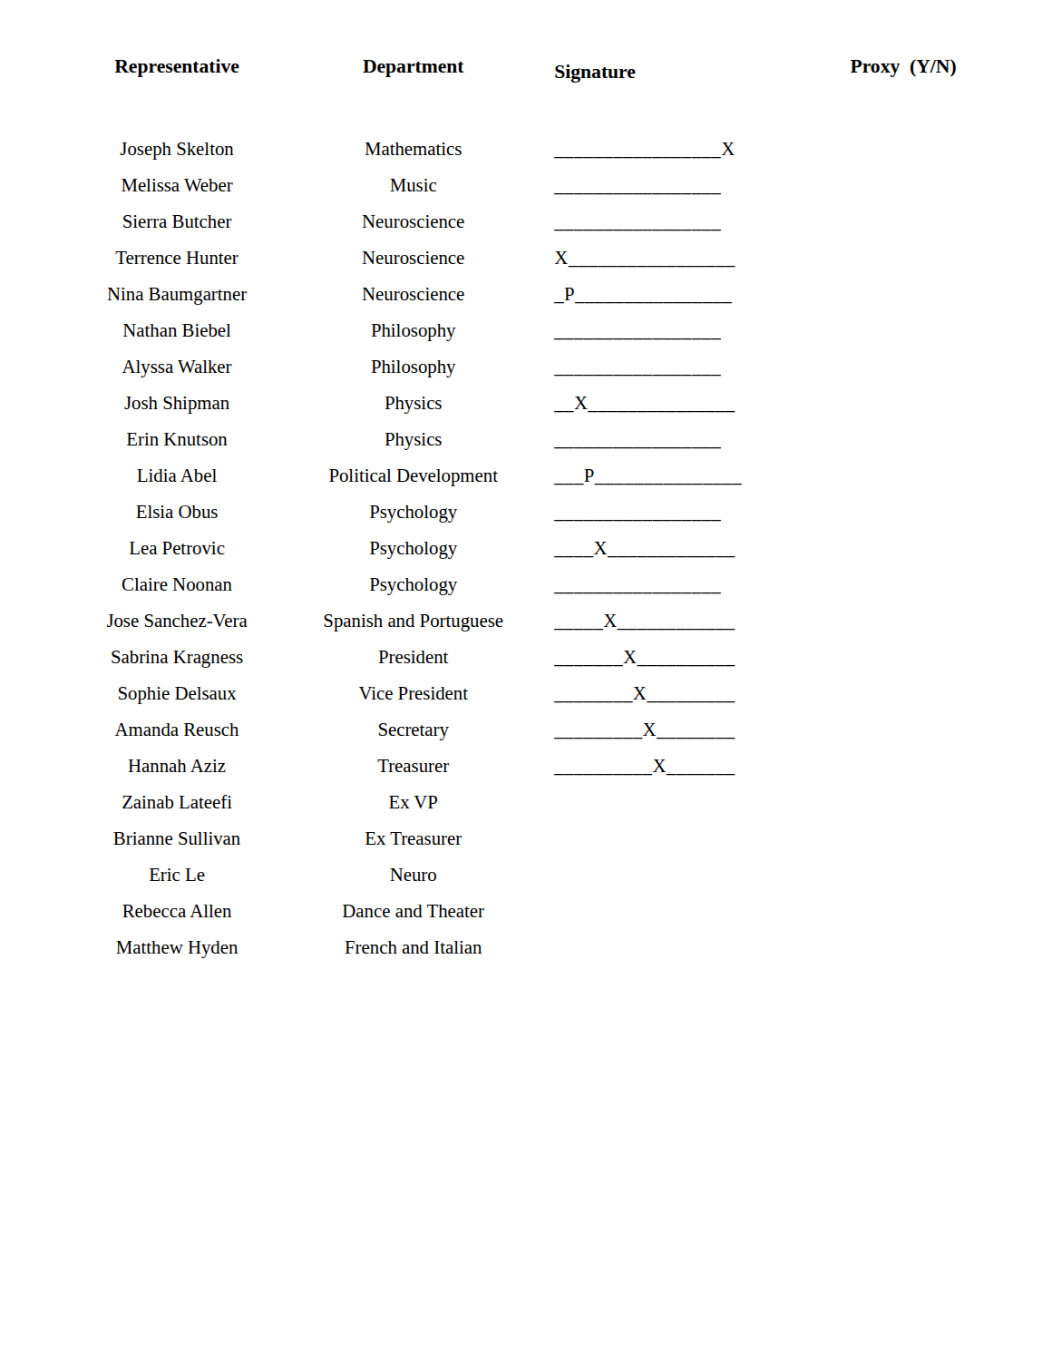| Representative | Department | Signature | Proxy (Y/N) |
| --- | --- | --- | --- |
| Joseph Skelton | Mathematics | _________________X | |
| Melissa Weber | Music | _________________ | |
| Sierra Butcher | Neuroscience | _________________ | |
| Terrence Hunter | Neuroscience | X_________________ | |
| Nina Baumgartner | Neuroscience | _P________________ | |
| Nathan Biebel | Philosophy | _________________ | |
| Alyssa Walker | Philosophy | _________________ | |
| Josh Shipman | Physics | __X_______________ | |
| Erin Knutson | Physics | _________________ | |
| Lidia Abel | Political Development | ___P_______________ | |
| Elsia Obus | Psychology | _________________ | |
| Lea Petrovic | Psychology | ____X_____________ | |
| Claire Noonan | Psychology | _________________ | |
| Jose Sanchez-Vera | Spanish and Portuguese | _____X____________ | |
| Sabrina Kragness | President | _______X__________ | |
| Sophie Delsaux | Vice President | ________X_________ | |
| Amanda Reusch | Secretary | _________X________ | |
| Hannah Aziz | Treasurer | __________X_______ | |
| Zainab Lateefi | Ex VP | | |
| Brianne Sullivan | Ex Treasurer | | |
| Eric Le | Neuro | | |
| Rebecca Allen | Dance and Theater | | |
| Matthew Hyden | French and Italian | | |